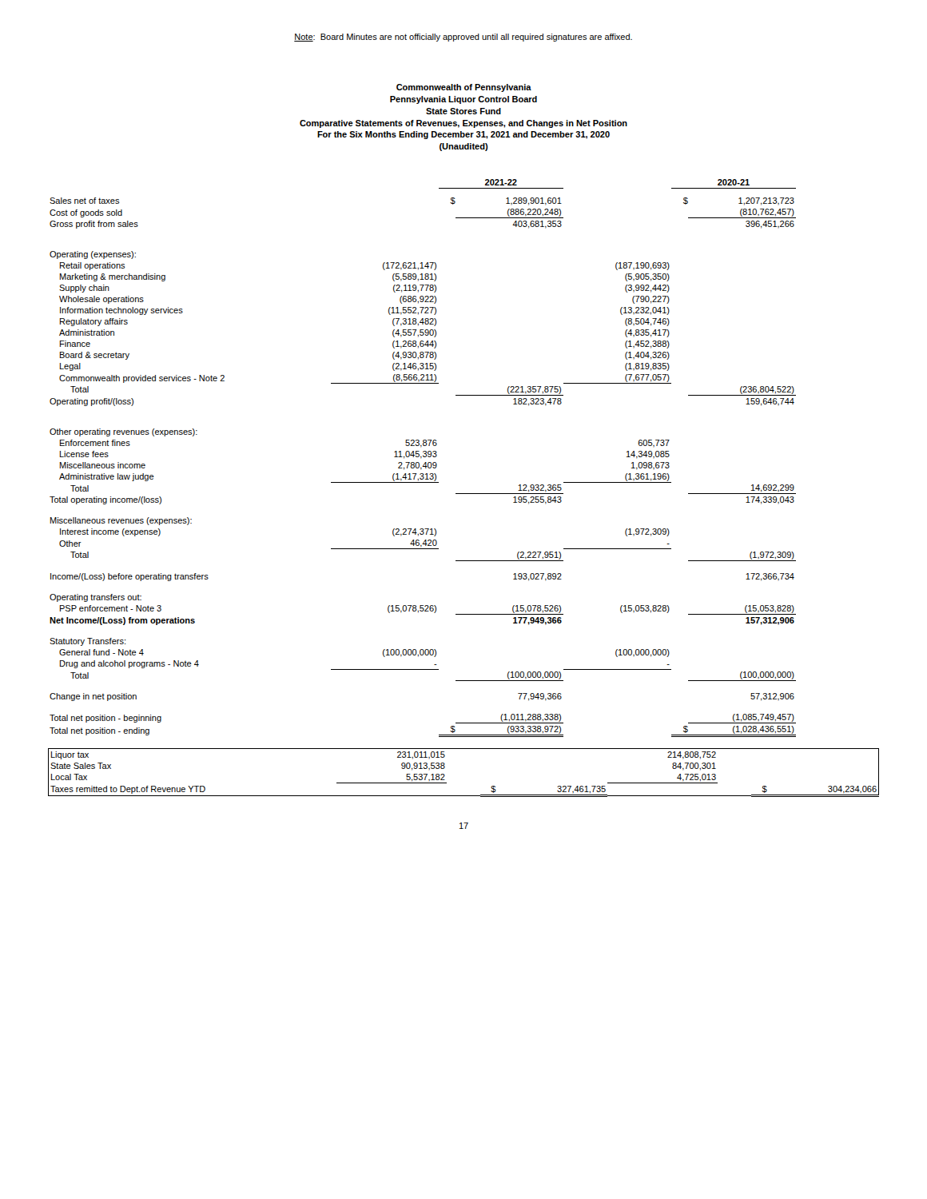Note: Board Minutes are not officially approved until all required signatures are affixed.
Commonwealth of Pennsylvania
Pennsylvania Liquor Control Board
State Stores Fund
Comparative Statements of Revenues, Expenses, and Changes in Net Position
For the Six Months Ending December 31, 2021 and December 31, 2020
(Unaudited)
| | | 2021-22 | | 2020-21 | |
| Sales net of taxes | | $ | 1,289,901,601 | | $ | 1,207,213,723 | |
| Cost of goods sold | | | (886,220,248) | | | (810,762,457) | |
| Gross profit from sales | | | 403,681,353 | | | 396,451,266 | |
| Operating (expenses): | | | | | | | |
| Retail operations | (172,621,147) | | | (187,190,693) | | | |
| Marketing & merchandising | (5,589,181) | | | (5,905,350) | | | |
| Supply chain | (2,119,778) | | | (3,992,442) | | | |
| Wholesale operations | (686,922) | | | (790,227) | | | |
| Information technology services | (11,552,727) | | | (13,232,041) | | | |
| Regulatory affairs | (7,318,482) | | | (8,504,746) | | | |
| Administration | (4,557,590) | | | (4,835,417) | | | |
| Finance | (1,268,644) | | | (1,452,388) | | | |
| Board & secretary | (4,930,878) | | | (1,404,326) | | | |
| Legal | (2,146,315) | | | (1,819,835) | | | |
| Commonwealth provided services - Note 2 | (8,566,211) | | | (7,677,057) | | | |
| Total | | | (221,357,875) | | | (236,804,522) | |
| Operating profit/(loss) | | | 182,323,478 | | | 159,646,744 | |
| Other operating revenues (expenses): | | | | | | | |
| Enforcement fines | 523,876 | | | 605,737 | | | |
| License fees | 11,045,393 | | | 14,349,085 | | | |
| Miscellaneous income | 2,780,409 | | | 1,098,673 | | | |
| Administrative law judge | (1,417,313) | | | (1,361,196) | | | |
| Total | | | 12,932,365 | | | 14,692,299 | |
| Total operating income/(loss) | | | 195,255,843 | | | 174,339,043 | |
| Miscellaneous revenues (expenses): | | | | | | | |
| Interest income (expense) | (2,274,371) | | | (1,972,309) | | | |
| Other | 46,420 | | | - | | | |
| Total | | | (2,227,951) | | | (1,972,309) | |
| Income/(Loss) before operating transfers | | | 193,027,892 | | | 172,366,734 | |
| Operating transfers out: | | | | | | | |
| PSP enforcement - Note 3 | (15,078,526) | | (15,078,526) | (15,053,828) | | (15,053,828) | |
| Net Income/(Loss) from operations | | | 177,949,366 | | | 157,312,906 | |
| Statutory Transfers: | | | | | | | |
| General fund - Note 4 | (100,000,000) | | | (100,000,000) | | | |
| Drug and alcohol programs - Note 4 | - | | | - | | | |
| Total | | | (100,000,000) | | | (100,000,000) | |
| Change in net position | | | 77,949,366 | | | 57,312,906 | |
| Total net position - beginning | | | (1,011,288,338) | | | (1,085,749,457) | |
| Total net position - ending | | $ | (933,338,972) | | $ | (1,028,436,551) | |
| Liquor tax | 231,011,015 | | | | 214,808,752 | | | |
| State Sales Tax | 90,913,538 | | | | 84,700,301 | | | |
| Local Tax | 5,537,182 | | | | 4,725,013 | | | |
| Taxes remitted to Dept.of Revenue YTD | | | $ | 327,461,735 | | | $ | 304,234,066 |
17